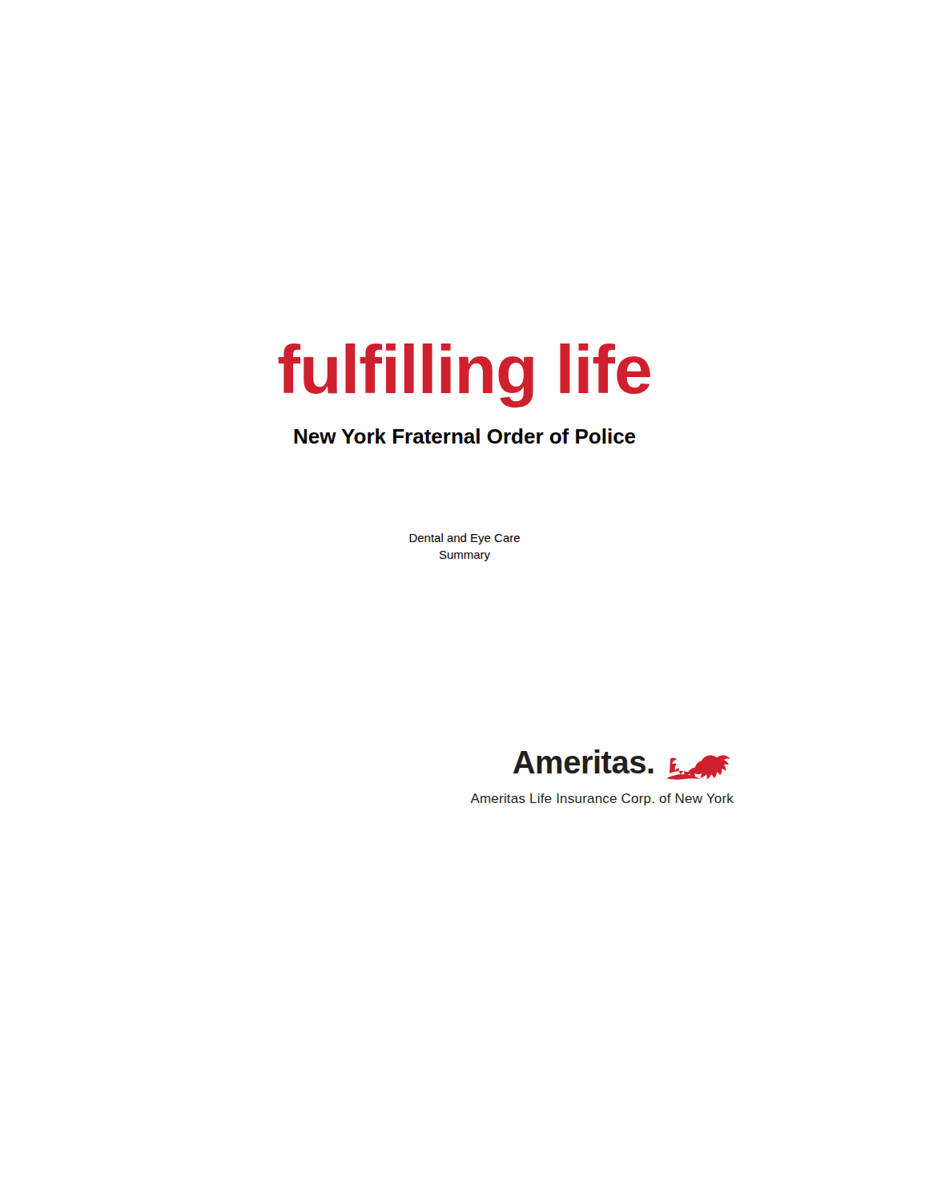fulfilling life
New York Fraternal Order of Police
Dental and Eye Care
Summary
Ameritas.
Ameritas Life Insurance Corp. of New York